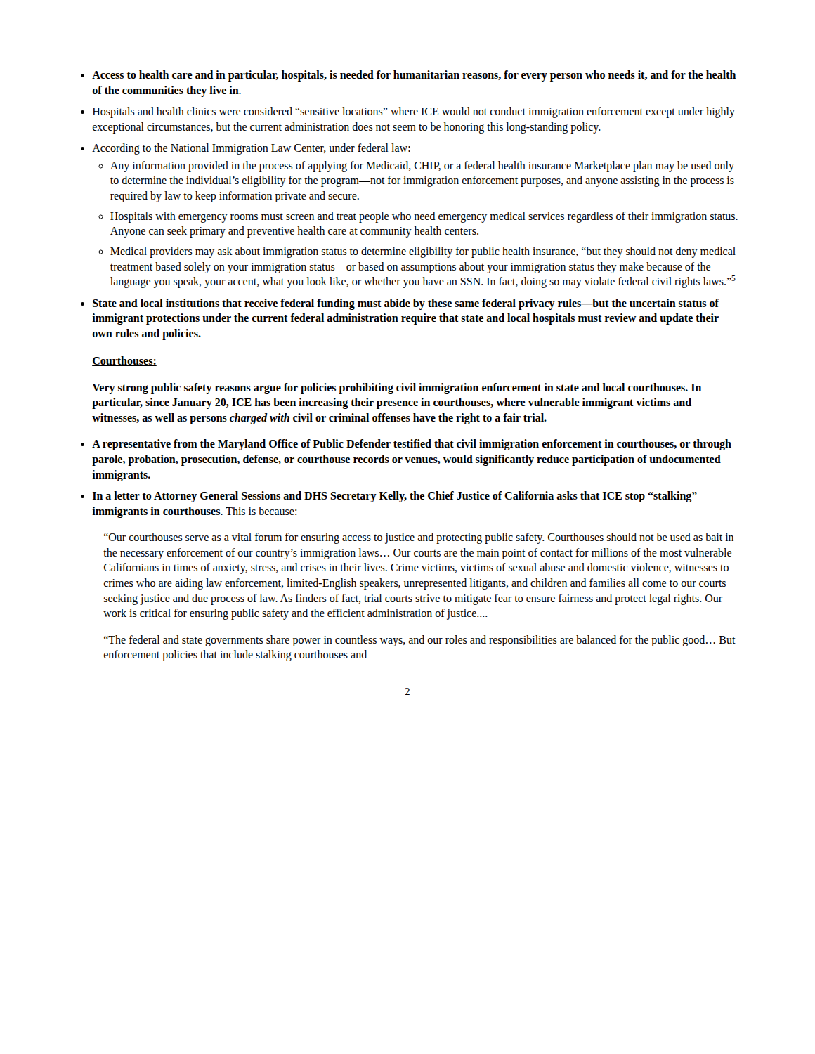Access to health care and in particular, hospitals, is needed for humanitarian reasons, for every person who needs it, and for the health of the communities they live in.
Hospitals and health clinics were considered “sensitive locations” where ICE would not conduct immigration enforcement except under highly exceptional circumstances, but the current administration does not seem to be honoring this long-standing policy.
According to the National Immigration Law Center, under federal law:
Any information provided in the process of applying for Medicaid, CHIP, or a federal health insurance Marketplace plan may be used only to determine the individual’s eligibility for the program—not for immigration enforcement purposes, and anyone assisting in the process is required by law to keep information private and secure.
Hospitals with emergency rooms must screen and treat people who need emergency medical services regardless of their immigration status. Anyone can seek primary and preventive health care at community health centers.
Medical providers may ask about immigration status to determine eligibility for public health insurance, “but they should not deny medical treatment based solely on your immigration status—or based on assumptions about your immigration status they make because of the language you speak, your accent, what you look like, or whether you have an SSN. In fact, doing so may violate federal civil rights laws.”5
State and local institutions that receive federal funding must abide by these same federal privacy rules—but the uncertain status of immigrant protections under the current federal administration require that state and local hospitals must review and update their own rules and policies.
Courthouses:
Very strong public safety reasons argue for policies prohibiting civil immigration enforcement in state and local courthouses. In particular, since January 20, ICE has been increasing their presence in courthouses, where vulnerable immigrant victims and witnesses, as well as persons charged with civil or criminal offenses have the right to a fair trial.
A representative from the Maryland Office of Public Defender testified that civil immigration enforcement in courthouses, or through parole, probation, prosecution, defense, or courthouse records or venues, would significantly reduce participation of undocumented immigrants.
In a letter to Attorney General Sessions and DHS Secretary Kelly, the Chief Justice of California asks that ICE stop “stalking” immigrants in courthouses. This is because:
“Our courthouses serve as a vital forum for ensuring access to justice and protecting public safety. Courthouses should not be used as bait in the necessary enforcement of our country’s immigration laws… Our courts are the main point of contact for millions of the most vulnerable Californians in times of anxiety, stress, and crises in their lives. Crime victims, victims of sexual abuse and domestic violence, witnesses to crimes who are aiding law enforcement, limited-English speakers, unrepresented litigants, and children and families all come to our courts seeking justice and due process of law. As finders of fact, trial courts strive to mitigate fear to ensure fairness and protect legal rights. Our work is critical for ensuring public safety and the efficient administration of justice....
“The federal and state governments share power in countless ways, and our roles and responsibilities are balanced for the public good… But enforcement policies that include stalking courthouses and
2